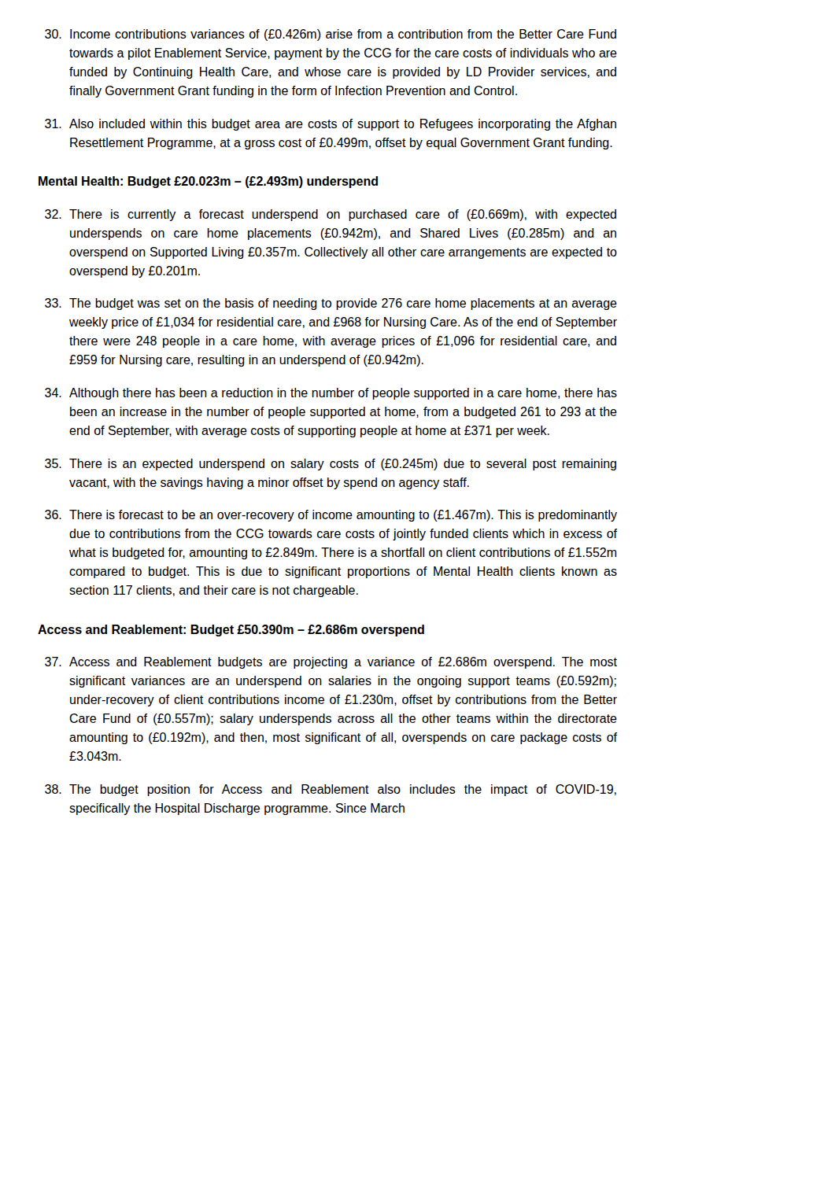Income contributions variances of (£0.426m) arise from a contribution from the Better Care Fund towards a pilot Enablement Service, payment by the CCG for the care costs of individuals who are funded by Continuing Health Care, and whose care is provided by LD Provider services, and finally Government Grant funding in the form of Infection Prevention and Control.
Also included within this budget area are costs of support to Refugees incorporating the Afghan Resettlement Programme, at a gross cost of £0.499m, offset by equal Government Grant funding.
Mental Health: Budget £20.023m – (£2.493m) underspend
There is currently a forecast underspend on purchased care of (£0.669m), with expected underspends on care home placements (£0.942m), and Shared Lives (£0.285m) and an overspend on Supported Living £0.357m. Collectively all other care arrangements are expected to overspend by £0.201m.
The budget was set on the basis of needing to provide 276 care home placements at an average weekly price of £1,034 for residential care, and £968 for Nursing Care. As of the end of September there were 248 people in a care home, with average prices of £1,096 for residential care, and £959 for Nursing care, resulting in an underspend of (£0.942m).
Although there has been a reduction in the number of people supported in a care home, there has been an increase in the number of people supported at home, from a budgeted 261 to 293 at the end of September, with average costs of supporting people at home at £371 per week.
There is an expected underspend on salary costs of (£0.245m) due to several post remaining vacant, with the savings having a minor offset by spend on agency staff.
There is forecast to be an over-recovery of income amounting to (£1.467m). This is predominantly due to contributions from the CCG towards care costs of jointly funded clients which in excess of what is budgeted for, amounting to £2.849m. There is a shortfall on client contributions of £1.552m compared to budget. This is due to significant proportions of Mental Health clients known as section 117 clients, and their care is not chargeable.
Access and Reablement: Budget £50.390m – £2.686m overspend
Access and Reablement budgets are projecting a variance of £2.686m overspend. The most significant variances are an underspend on salaries in the ongoing support teams (£0.592m); under-recovery of client contributions income of £1.230m, offset by contributions from the Better Care Fund of (£0.557m); salary underspends across all the other teams within the directorate amounting to (£0.192m), and then, most significant of all, overspends on care package costs of £3.043m.
The budget position for Access and Reablement also includes the impact of COVID-19, specifically the Hospital Discharge programme. Since March